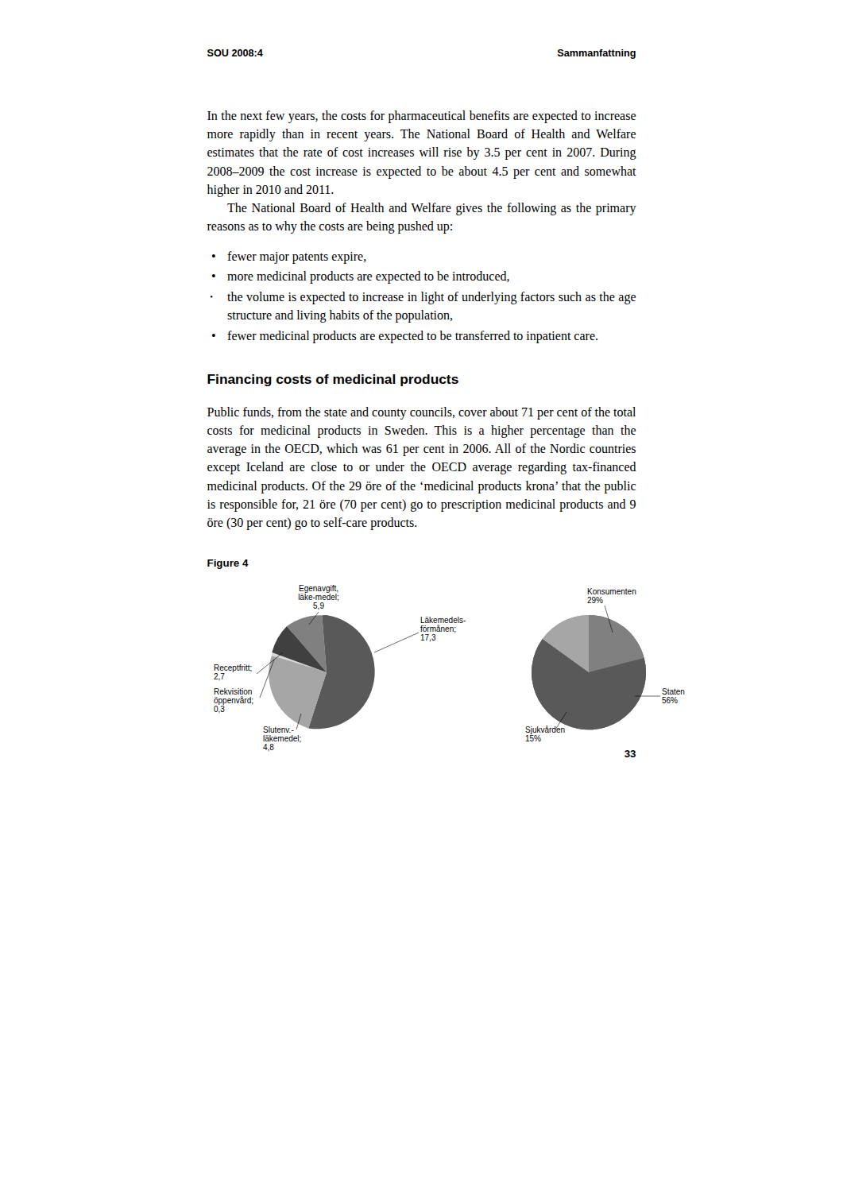SOU 2008:4 Sammanfattning
In the next few years, the costs for pharmaceutical benefits are expected to increase more rapidly than in recent years. The National Board of Health and Welfare estimates that the rate of cost increases will rise by 3.5 per cent in 2007. During 2008–2009 the cost increase is expected to be about 4.5 per cent and somewhat higher in 2010 and 2011.
The National Board of Health and Welfare gives the following as the primary reasons as to why the costs are being pushed up:
fewer major patents expire,
more medicinal products are expected to be introduced,
the volume is expected to increase in light of underlying factors such as the age structure and living habits of the population,
fewer medicinal products are expected to be transferred to inpatient care.
Financing costs of medicinal products
Public funds, from the state and county councils, cover about 71 per cent of the total costs for medicinal products in Sweden. This is a higher percentage than the average in the OECD, which was 61 per cent in 2006. All of the Nordic countries except Iceland are close to or under the OECD average regarding tax-financed medicinal products. Of the 29 öre of the ‘medicinal products krona’ that the public is responsible for, 21 öre (70 per cent) go to prescription medicinal products and 9 öre (30 per cent) go to self-care products.
Figure 4
Slices (clockwise from 12 o'clock): Läkemedelsförmånen 17.3 (55.1%) -> 198.4deg Slutenv.-läkemedel 4.8 (15.3%) -> 55.0deg Rekvisition öppenvård 0.3 (1.0%) -> 3.4deg Receptfritt 2,7 (8.6%) -> 31.0deg Egenavgift 5,9 (18.8%) -> 67.6deg Wedge (dark) 1.2% remainder? -> use exact sum 31.0 total Egenavgift, läke-medel; 5,9 Läkemedels- förmånen; 17,3 Receptfritt; 2,7 Rekvisition öppenvård; 0,3 Slutenv.- läkemedel; 4,8
Konsumenten 29% Staten 56% Sjukvården 15%
33